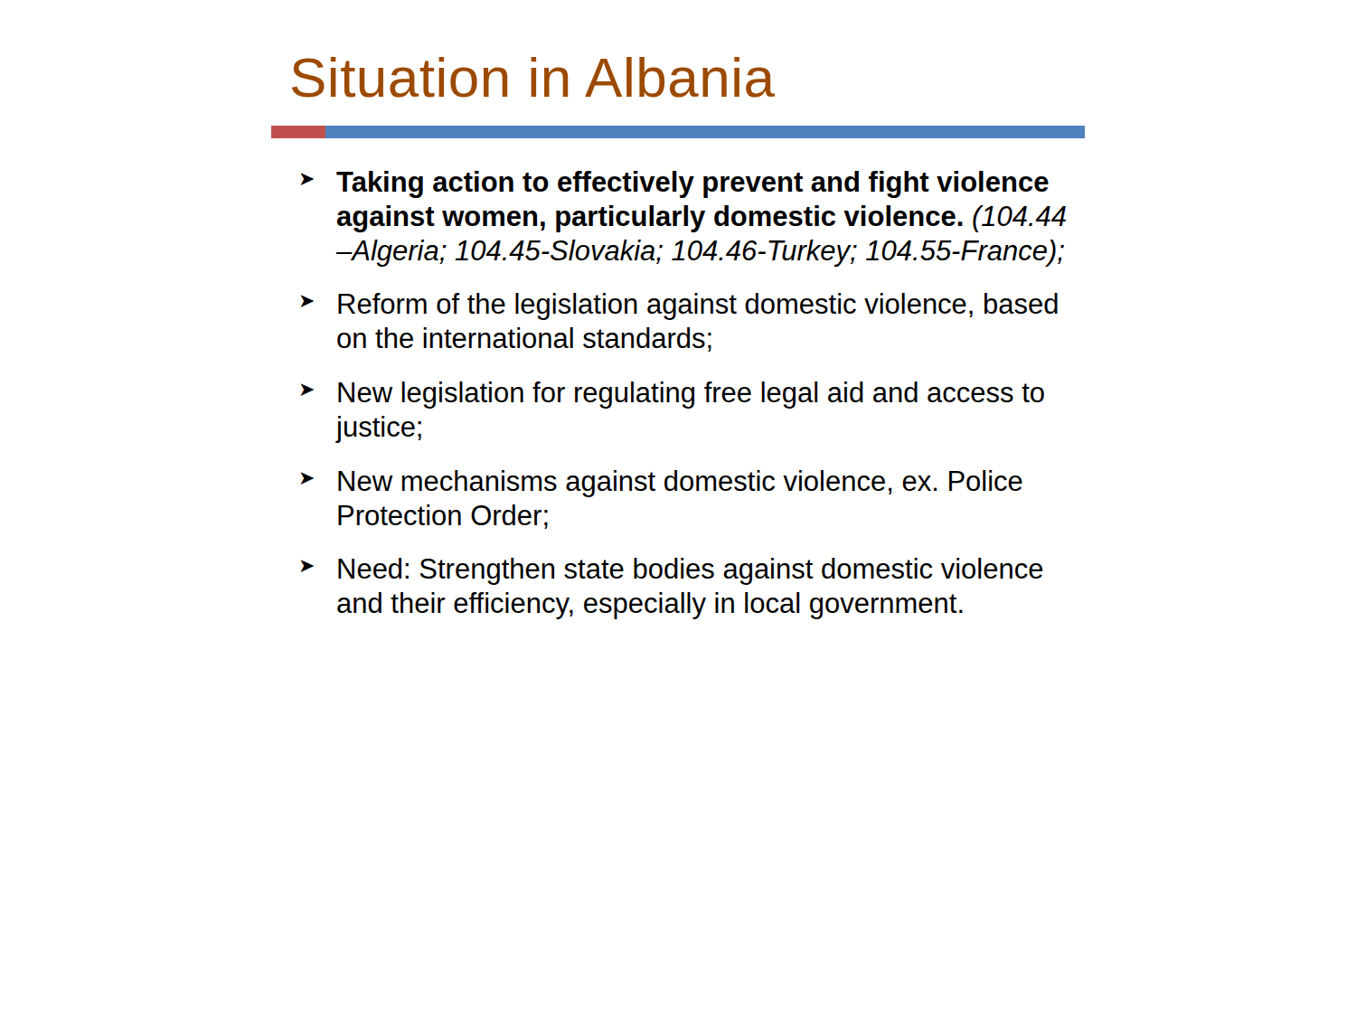Situation in Albania
Taking action to effectively prevent and fight violence against women, particularly domestic violence. (104.44 –Algeria; 104.45-Slovakia; 104.46-Turkey; 104.55-France);
Reform of the legislation against domestic violence, based on the international standards;
New legislation for regulating free legal aid and access to justice;
New mechanisms against domestic violence, ex. Police Protection Order;
Need: Strengthen state bodies against domestic violence and their efficiency, especially in local government.